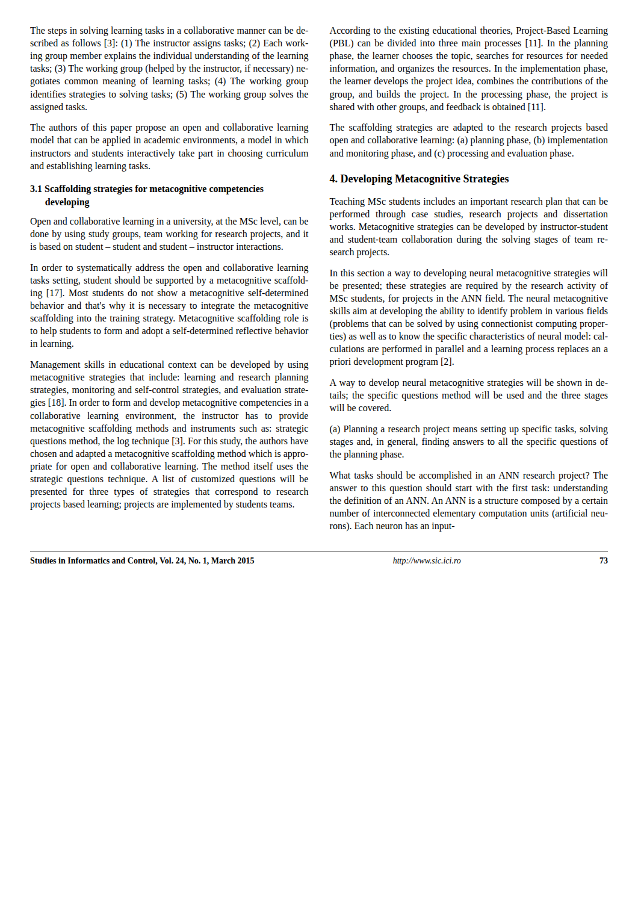The steps in solving learning tasks in a collaborative manner can be described as follows [3]: (1) The instructor assigns tasks; (2) Each working group member explains the individual understanding of the learning tasks; (3) The working group (helped by the instructor, if necessary) negotiates common meaning of learning tasks; (4) The working group identifies strategies to solving tasks; (5) The working group solves the assigned tasks.
The authors of this paper propose an open and collaborative learning model that can be applied in academic environments, a model in which instructors and students interactively take part in choosing curriculum and establishing learning tasks.
3.1 Scaffolding strategies for metacognitive competencies developing
Open and collaborative learning in a university, at the MSc level, can be done by using study groups, team working for research projects, and it is based on student – student and student – instructor interactions.
In order to systematically address the open and collaborative learning tasks setting, student should be supported by a metacognitive scaffolding [17]. Most students do not show a metacognitive self-determined behavior and that's why it is necessary to integrate the metacognitive scaffolding into the training strategy. Metacognitive scaffolding role is to help students to form and adopt a self-determined reflective behavior in learning.
Management skills in educational context can be developed by using metacognitive strategies that include: learning and research planning strategies, monitoring and self-control strategies, and evaluation strategies [18]. In order to form and develop metacognitive competencies in a collaborative learning environment, the instructor has to provide metacognitive scaffolding methods and instruments such as: strategic questions method, the log technique [3]. For this study, the authors have chosen and adapted a metacognitive scaffolding method which is appropriate for open and collaborative learning. The method itself uses the strategic questions technique. A list of customized questions will be presented for three types of strategies that correspond to research projects based learning; projects are implemented by students teams.
According to the existing educational theories, Project-Based Learning (PBL) can be divided into three main processes [11]. In the planning phase, the learner chooses the topic, searches for resources for needed information, and organizes the resources. In the implementation phase, the learner develops the project idea, combines the contributions of the group, and builds the project. In the processing phase, the project is shared with other groups, and feedback is obtained [11].
The scaffolding strategies are adapted to the research projects based open and collaborative learning: (a) planning phase, (b) implementation and monitoring phase, and (c) processing and evaluation phase.
4. Developing Metacognitive Strategies
Teaching MSc students includes an important research plan that can be performed through case studies, research projects and dissertation works. Metacognitive strategies can be developed by instructor-student and student-team collaboration during the solving stages of team research projects.
In this section a way to developing neural metacognitive strategies will be presented; these strategies are required by the research activity of MSc students, for projects in the ANN field. The neural metacognitive skills aim at developing the ability to identify problem in various fields (problems that can be solved by using connectionist computing properties) as well as to know the specific characteristics of neural model: calculations are performed in parallel and a learning process replaces an a priori development program [2].
A way to develop neural metacognitive strategies will be shown in details; the specific questions method will be used and the three stages will be covered.
(a) Planning a research project means setting up specific tasks, solving stages and, in general, finding answers to all the specific questions of the planning phase.
What tasks should be accomplished in an ANN research project? The answer to this question should start with the first task: understanding the definition of an ANN. An ANN is a structure composed by a certain number of interconnected elementary computation units (artificial neurons). Each neuron has an input-
Studies in Informatics and Control, Vol. 24, No. 1, March 2015 http://www.sic.ici.ro 73